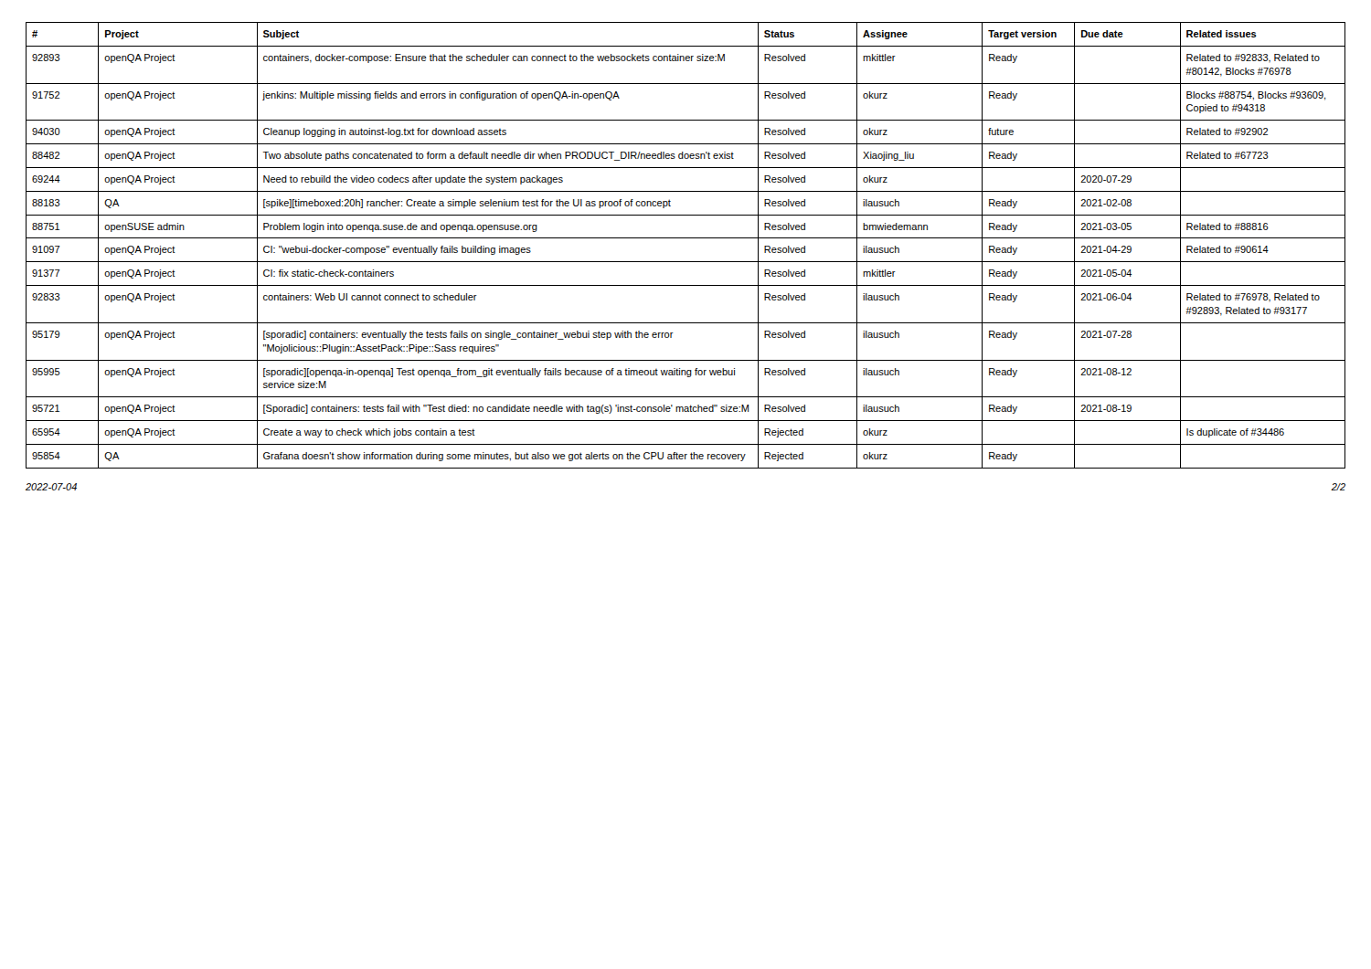| # | Project | Subject | Status | Assignee | Target version | Due date | Related issues |
| --- | --- | --- | --- | --- | --- | --- | --- |
| 92893 | openQA Project | containers, docker-compose: Ensure that the scheduler can connect to the websockets container size:M | Resolved | mkittler | Ready | | Related to #92833, Related to #80142, Blocks #76978 |
| 91752 | openQA Project | jenkins: Multiple missing fields and errors in configuration of openQA-in-openQA | Resolved | okurz | Ready | | Blocks #88754, Blocks #93609, Copied to #94318 |
| 94030 | openQA Project | Cleanup logging in autoinst-log.txt for download assets | Resolved | okurz | future | | Related to #92902 |
| 88482 | openQA Project | Two absolute paths concatenated to form a default needle dir when PRODUCT_DIR/needles doesn't exist | Resolved | Xiaojing_liu | Ready | | Related to #67723 |
| 69244 | openQA Project | Need to rebuild the video codecs after update the system packages | Resolved | okurz | | 2020-07-29 | |
| 88183 | QA | [spike][timeboxed:20h] rancher: Create a simple selenium test for the UI as proof of concept | Resolved | ilausuch | Ready | 2021-02-08 | |
| 88751 | openSUSE admin | Problem login into openqa.suse.de and openqa.opensuse.org | Resolved | bmwiedemann | Ready | 2021-03-05 | Related to #88816 |
| 91097 | openQA Project | CI: "webui-docker-compose" eventually fails building images | Resolved | ilausuch | Ready | 2021-04-29 | Related to #90614 |
| 91377 | openQA Project | CI: fix static-check-containers | Resolved | mkittler | Ready | 2021-05-04 | |
| 92833 | openQA Project | containers: Web UI cannot connect to scheduler | Resolved | ilausuch | Ready | 2021-06-04 | Related to #76978, Related to #92893, Related to #93177 |
| 95179 | openQA Project | [sporadic] containers: eventually the tests fails on single_container_webui step with the error "Mojolicious::Plugin::AssetPack::Pipe::Sass requires" | Resolved | ilausuch | Ready | 2021-07-28 | |
| 95995 | openQA Project | [sporadic][openqa-in-openqa] Test openqa_from_git eventually fails because of a timeout waiting for webui service size:M | Resolved | ilausuch | Ready | 2021-08-12 | |
| 95721 | openQA Project | [Sporadic] containers: tests fail with "Test died: no candidate needle with tag(s) 'inst-console' matched" size:M | Resolved | ilausuch | Ready | 2021-08-19 | |
| 65954 | openQA Project | Create a way to check which jobs contain a test | Rejected | okurz | | | Is duplicate of #34486 |
| 95854 | QA | Grafana doesn't show information during some minutes, but also we got alerts on the CPU after the recovery | Rejected | okurz | Ready | | |
2022-07-04 2/2